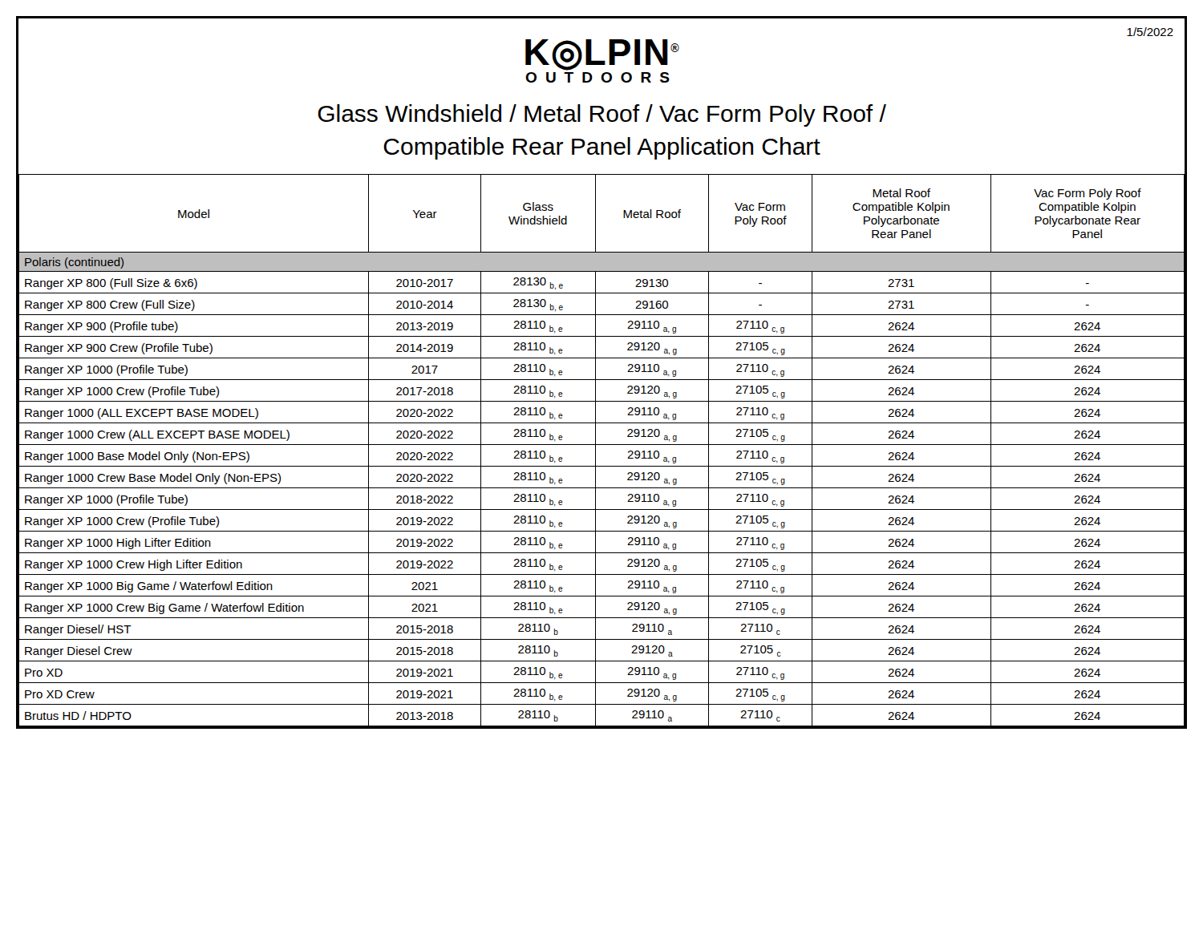1/5/2022
K◎LPIN®
OUTDOORS
Glass Windshield / Metal Roof / Vac Form Poly Roof /
Compatible Rear Panel Application Chart
| Model | Year | Glass Windshield | Metal Roof | Vac Form Poly Roof | Metal Roof Compatible Kolpin Polycarbonate Rear Panel | Vac Form Poly Roof Compatible Kolpin Polycarbonate Rear Panel |
| --- | --- | --- | --- | --- | --- | --- |
| Polaris (continued) |
| Ranger XP 800 (Full Size & 6x6) | 2010-2017 | 28130 b, e | 29130 | - | 2731 | - |
| Ranger XP 800 Crew (Full Size) | 2010-2014 | 28130 b, e | 29160 | - | 2731 | - |
| Ranger XP 900 (Profile tube) | 2013-2019 | 28110 b, e | 29110 a, g | 27110 c, g | 2624 | 2624 |
| Ranger XP 900 Crew (Profile Tube) | 2014-2019 | 28110 b, e | 29120 a, g | 27105 c, g | 2624 | 2624 |
| Ranger XP 1000 (Profile Tube) | 2017 | 28110 b, e | 29110 a, g | 27110 c, g | 2624 | 2624 |
| Ranger XP 1000 Crew (Profile Tube) | 2017-2018 | 28110 b, e | 29120 a, g | 27105 c, g | 2624 | 2624 |
| Ranger 1000 (ALL EXCEPT BASE MODEL) | 2020-2022 | 28110 b, e | 29110 a, g | 27110 c, g | 2624 | 2624 |
| Ranger 1000 Crew (ALL EXCEPT BASE MODEL) | 2020-2022 | 28110 b, e | 29120 a, g | 27105 c, g | 2624 | 2624 |
| Ranger 1000 Base Model Only (Non-EPS) | 2020-2022 | 28110 b, e | 29110 a, g | 27110 c, g | 2624 | 2624 |
| Ranger 1000 Crew Base Model Only (Non-EPS) | 2020-2022 | 28110 b, e | 29120 a, g | 27105 c, g | 2624 | 2624 |
| Ranger XP 1000 (Profile Tube) | 2018-2022 | 28110 b, e | 29110 a, g | 27110 c, g | 2624 | 2624 |
| Ranger XP 1000 Crew (Profile Tube) | 2019-2022 | 28110 b, e | 29120 a, g | 27105 c, g | 2624 | 2624 |
| Ranger XP 1000 High Lifter Edition | 2019-2022 | 28110 b, e | 29110 a, g | 27110 c, g | 2624 | 2624 |
| Ranger XP 1000 Crew High Lifter Edition | 2019-2022 | 28110 b, e | 29120 a, g | 27105 c, g | 2624 | 2624 |
| Ranger XP 1000 Big Game / Waterfowl Edition | 2021 | 28110 b, e | 29110 a, g | 27110 c, g | 2624 | 2624 |
| Ranger XP 1000 Crew Big Game / Waterfowl Edition | 2021 | 28110 b, e | 29120 a, g | 27105 c, g | 2624 | 2624 |
| Ranger Diesel/ HST | 2015-2018 | 28110 b | 29110 a | 27110 c | 2624 | 2624 |
| Ranger Diesel Crew | 2015-2018 | 28110 b | 29120 a | 27105 c | 2624 | 2624 |
| Pro XD | 2019-2021 | 28110 b, e | 29110 a, g | 27110 c, g | 2624 | 2624 |
| Pro XD Crew | 2019-2021 | 28110 b, e | 29120 a, g | 27105 c, g | 2624 | 2624 |
| Brutus HD / HDPTO | 2013-2018 | 28110 b | 29110 a | 27110 c | 2624 | 2624 |